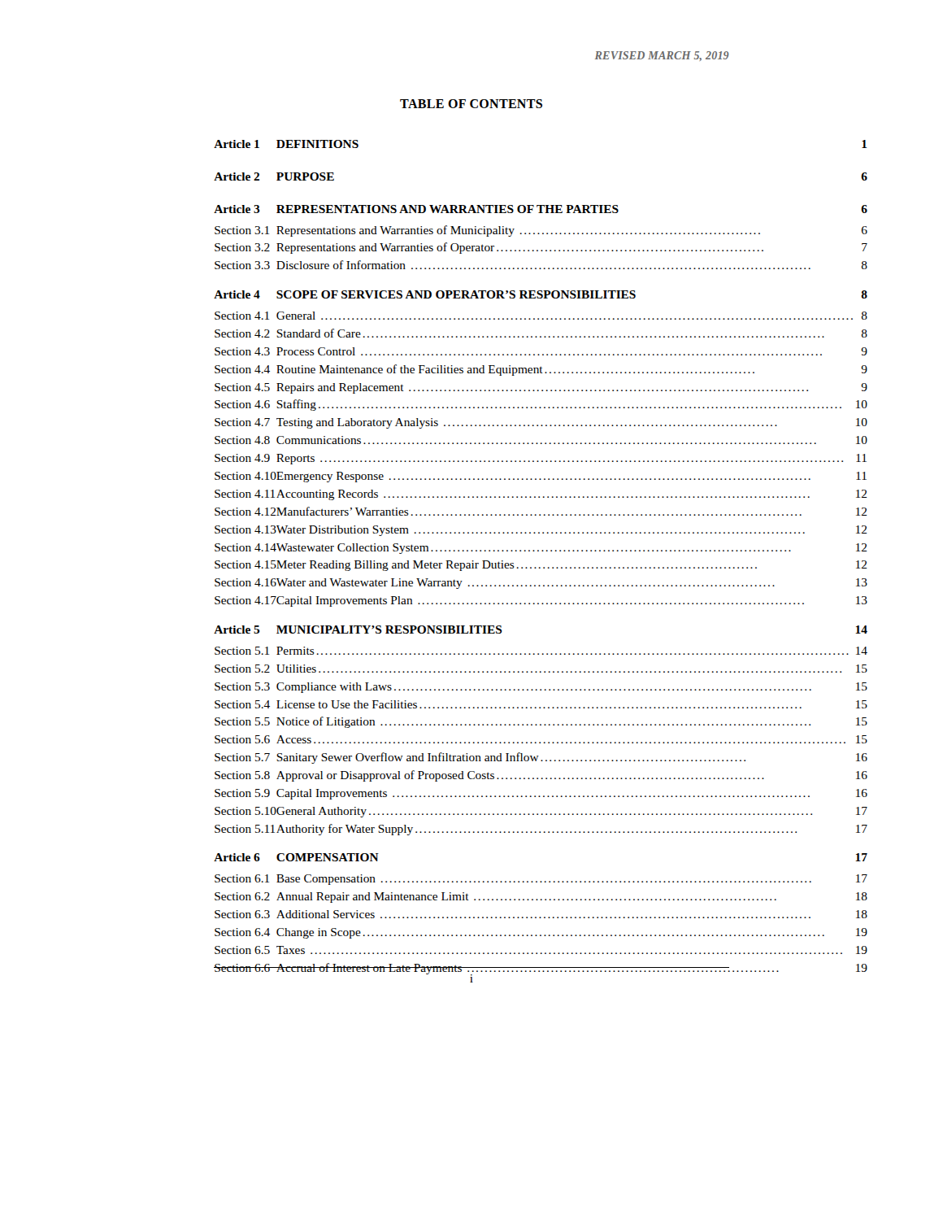REVISED MARCH 5, 2019
TABLE OF CONTENTS
| Article 1 | DEFINITIONS | 1 |
| Article 2 | PURPOSE | 6 |
| Article 3 | REPRESENTATIONS AND WARRANTIES OF THE PARTIES | 6 |
| Section 3.1 | Representations and Warranties of Municipality ....................................................... | 6 |
| Section 3.2 | Representations and Warranties of Operator ............................................................. | 7 |
| Section 3.3 | Disclosure of Information ........................................................................................... | 8 |
| Article 4 | SCOPE OF SERVICES AND OPERATOR’S RESPONSIBILITIES | 8 |
| Section 4.1 | General ......................................................................................................................... | 8 |
| Section 4.2 | Standard of Care ......................................................................................................... | 8 |
| Section 4.3 | Process Control ......................................................................................................... | 9 |
| Section 4.4 | Routine Maintenance of the Facilities and Equipment ................................................ | 9 |
| Section 4.5 | Repairs and Replacement ........................................................................................... | 9 |
| Section 4.6 | Staffing ....................................................................................................................... | 10 |
| Section 4.7 | Testing and Laboratory Analysis ............................................................................ | 10 |
| Section 4.8 | Communications ....................................................................................................... | 10 |
| Section 4.9 | Reports ....................................................................................................................... | 11 |
| Section 4.10 | Emergency Response ................................................................................................ | 11 |
| Section 4.11 | Accounting Records ................................................................................................. | 12 |
| Section 4.12 | Manufacturers’ Warranties ......................................................................................... | 12 |
| Section 4.13 | Water Distribution System ......................................................................................... | 12 |
| Section 4.14 | Wastewater Collection System .................................................................................. | 12 |
| Section 4.15 | Meter Reading Billing and Meter Repair Duties ....................................................... | 12 |
| Section 4.16 | Water and Wastewater Line Warranty ...................................................................... | 13 |
| Section 4.17 | Capital Improvements Plan ........................................................................................ | 13 |
| Article 5 | MUNICIPALITY’S RESPONSIBILITIES | 14 |
| Section 5.1 | Permits ......................................................................................................................... | 14 |
| Section 5.2 | Utilities ....................................................................................................................... | 15 |
| Section 5.3 | Compliance with Laws ............................................................................................... | 15 |
| Section 5.4 | License to Use the Facilities ....................................................................................... | 15 |
| Section 5.5 | Notice of Litigation .................................................................................................. | 15 |
| Section 5.6 | Access ......................................................................................................................... | 15 |
| Section 5.7 | Sanitary Sewer Overflow and Infiltration and Inflow ............................................... | 16 |
| Section 5.8 | Approval or Disapproval of Proposed Costs ............................................................. | 16 |
| Section 5.9 | Capital Improvements ............................................................................................... | 16 |
| Section 5.10 | General Authority ..................................................................................................... | 17 |
| Section 5.11 | Authority for Water Supply ....................................................................................... | 17 |
| Article 6 | COMPENSATION | 17 |
| Section 6.1 | Base Compensation .................................................................................................. | 17 |
| Section 6.2 | Annual Repair and Maintenance Limit ..................................................................... | 18 |
| Section 6.3 | Additional Services .................................................................................................. | 18 |
| Section 6.4 | Change in Scope ......................................................................................................... | 19 |
| Section 6.5 | Taxes ......................................................................................................................... | 19 |
| Section 6.6 | Accrual of Interest on Late Payments ....................................................................... | 19 |
i